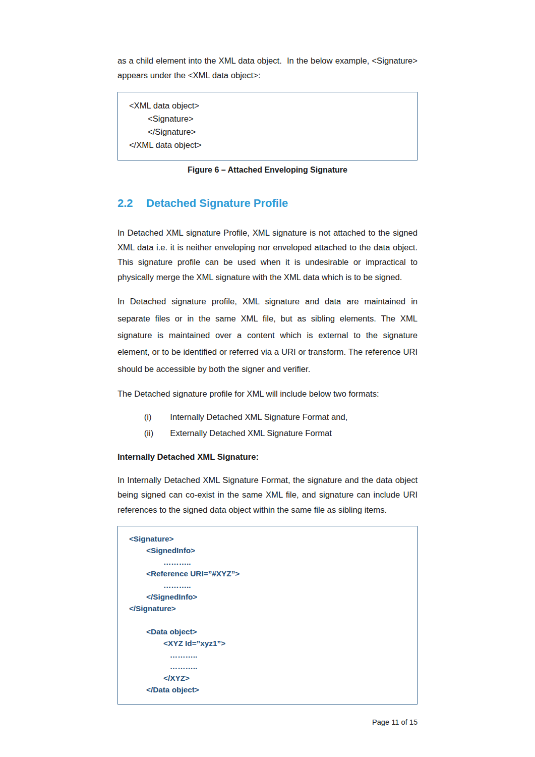as a child element into the XML data object. In the below example, <Signature> appears under the <XML data object>:
<XML data object> <Signature> </Signature> </XML data object>
Figure 6 – Attached Enveloping Signature
2.2 Detached Signature Profile
In Detached XML signature Profile, XML signature is not attached to the signed XML data i.e. it is neither enveloping nor enveloped attached to the data object. This signature profile can be used when it is undesirable or impractical to physically merge the XML signature with the XML data which is to be signed.
In Detached signature profile, XML signature and data are maintained in separate files or in the same XML file, but as sibling elements. The XML signature is maintained over a content which is external to the signature element, or to be identified or referred via a URI or transform. The reference URI should be accessible by both the signer and verifier.
The Detached signature profile for XML will include below two formats:
(i) Internally Detached XML Signature Format and,
(ii) Externally Detached XML Signature Format
Internally Detached XML Signature:
In Internally Detached XML Signature Format, the signature and the data object being signed can co-exist in the same XML file, and signature can include URI references to the signed data object within the same file as sibling items.
<Signature> <SignedInfo> ……….. <Reference URI=”#XYZ”> ……….. </SignedInfo> </Signature> <Data object> <XYZ Id=”xyz1”> ……….. ……….. </XYZ> </Data object>
Page 11 of 15